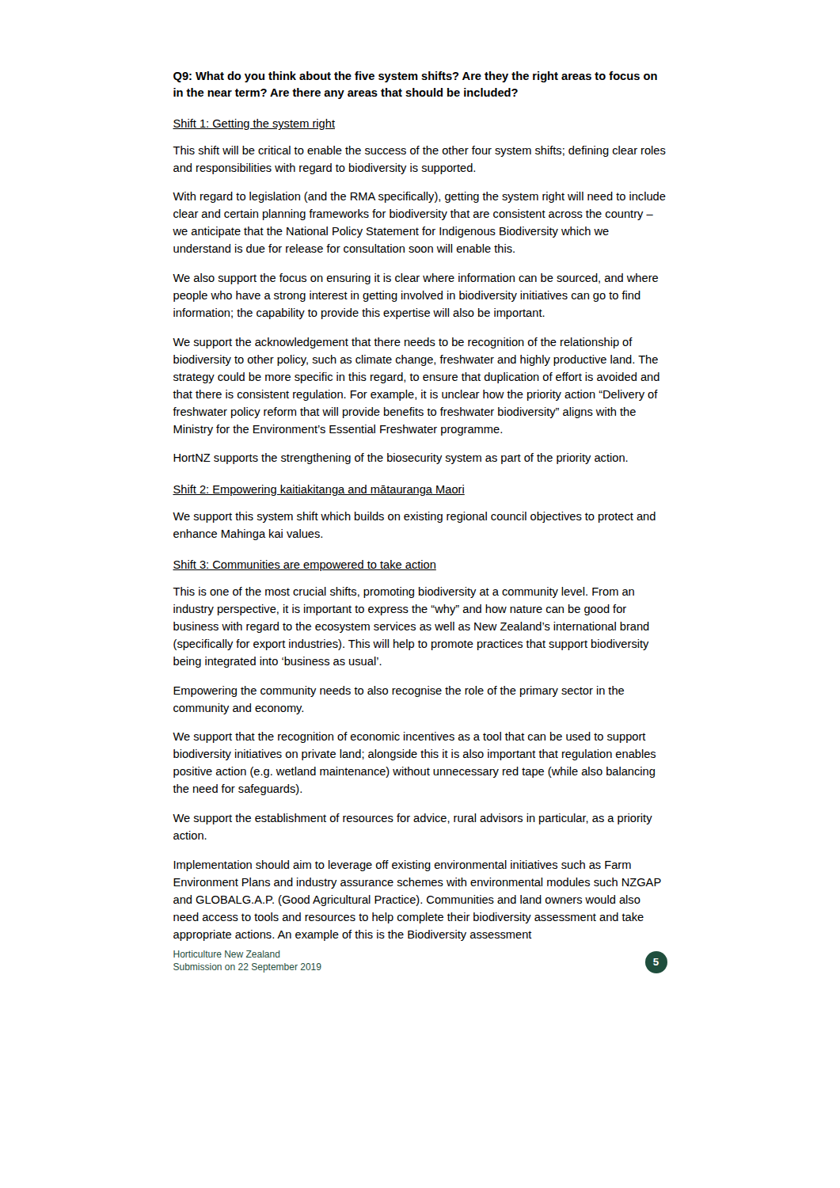Q9: What do you think about the five system shifts? Are they the right areas to focus on in the near term? Are there any areas that should be included?
Shift 1: Getting the system right
This shift will be critical to enable the success of the other four system shifts; defining clear roles and responsibilities with regard to biodiversity is supported.
With regard to legislation (and the RMA specifically), getting the system right will need to include clear and certain planning frameworks for biodiversity that are consistent across the country – we anticipate that the National Policy Statement for Indigenous Biodiversity which we understand is due for release for consultation soon will enable this.
We also support the focus on ensuring it is clear where information can be sourced, and where people who have a strong interest in getting involved in biodiversity initiatives can go to find information; the capability to provide this expertise will also be important.
We support the acknowledgement that there needs to be recognition of the relationship of biodiversity to other policy, such as climate change, freshwater and highly productive land. The strategy could be more specific in this regard, to ensure that duplication of effort is avoided and that there is consistent regulation. For example, it is unclear how the priority action “Delivery of freshwater policy reform that will provide benefits to freshwater biodiversity” aligns with the Ministry for the Environment’s Essential Freshwater programme.
HortNZ supports the strengthening of the biosecurity system as part of the priority action.
Shift 2: Empowering kaitiakitanga and mātauranga Maori
We support this system shift which builds on existing regional council objectives to protect and enhance Mahinga kai values.
Shift 3: Communities are empowered to take action
This is one of the most crucial shifts, promoting biodiversity at a community level. From an industry perspective, it is important to express the “why” and how nature can be good for business with regard to the ecosystem services as well as New Zealand’s international brand (specifically for export industries). This will help to promote practices that support biodiversity being integrated into ‘business as usual’.
Empowering the community needs to also recognise the role of the primary sector in the community and economy.
We support that the recognition of economic incentives as a tool that can be used to support biodiversity initiatives on private land; alongside this it is also important that regulation enables positive action (e.g. wetland maintenance) without unnecessary red tape (while also balancing the need for safeguards).
We support the establishment of resources for advice, rural advisors in particular, as a priority action.
Implementation should aim to leverage off existing environmental initiatives such as Farm Environment Plans and industry assurance schemes with environmental modules such NZGAP and GLOBALG.A.P. (Good Agricultural Practice). Communities and land owners would also need access to tools and resources to help complete their biodiversity assessment and take appropriate actions. An example of this is the Biodiversity assessment
Horticulture New Zealand
Submission on 22 September 2019
5